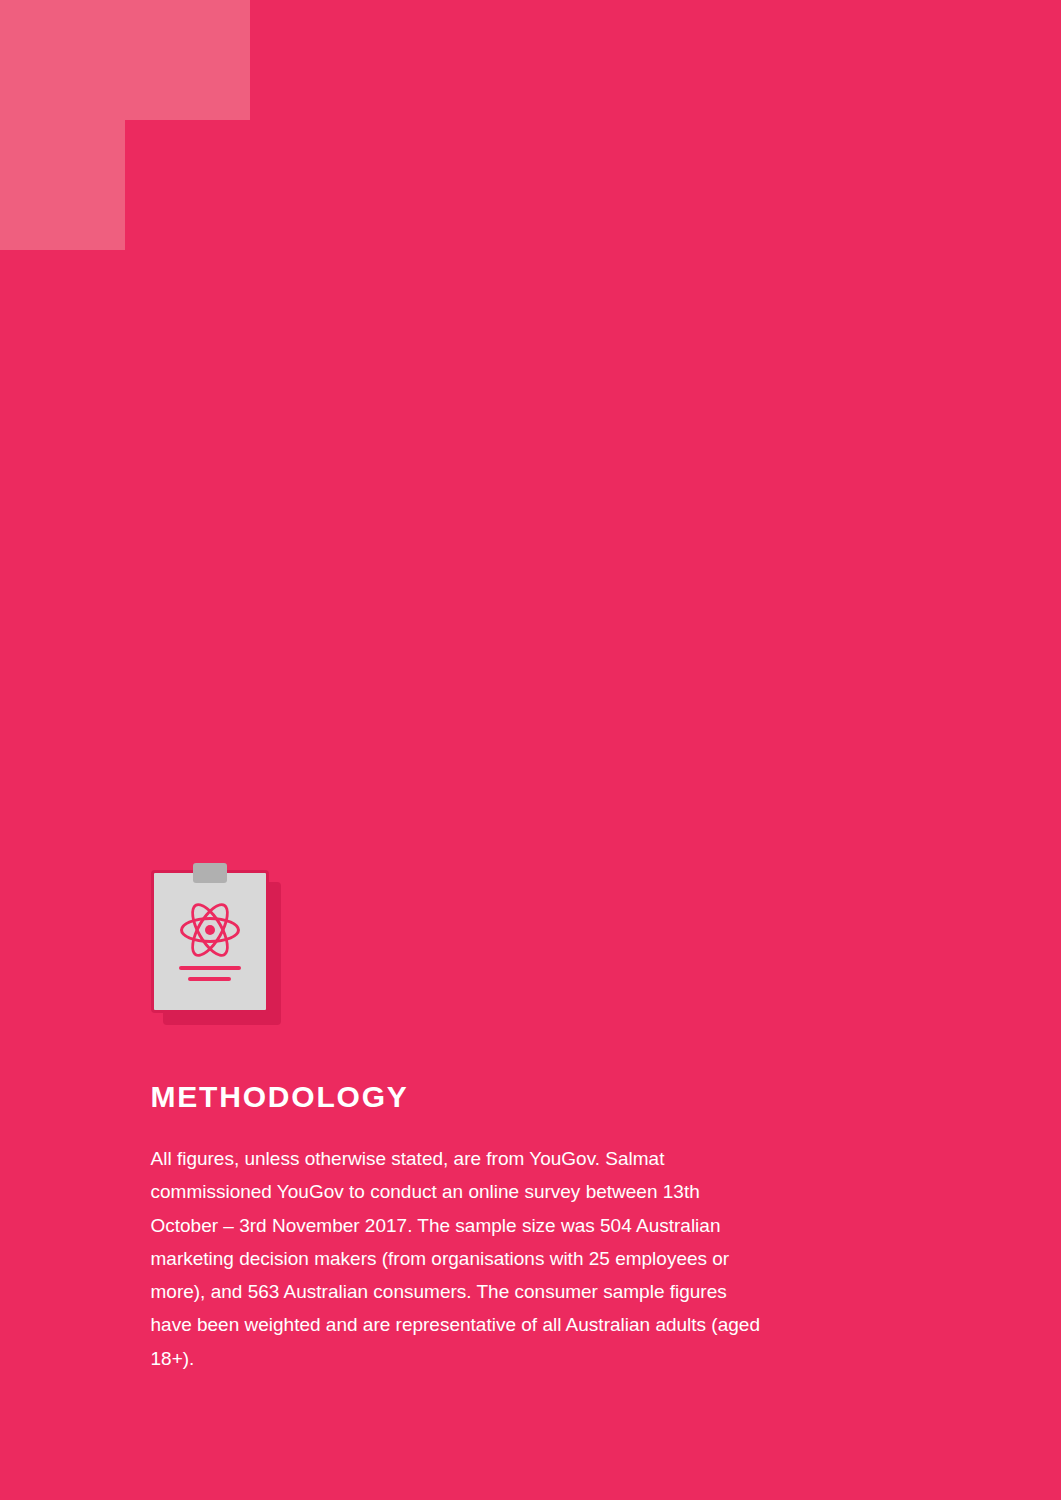Methodology
All figures, unless otherwise stated, are from YouGov. Salmat commissioned YouGov to conduct an online survey between 13th October – 3rd November 2017. The sample size was 504 Australian marketing decision makers (from organisations with 25 employees or more), and 563 Australian consumers. The consumer sample figures have been weighted and are representative of all Australian adults (aged 18+).